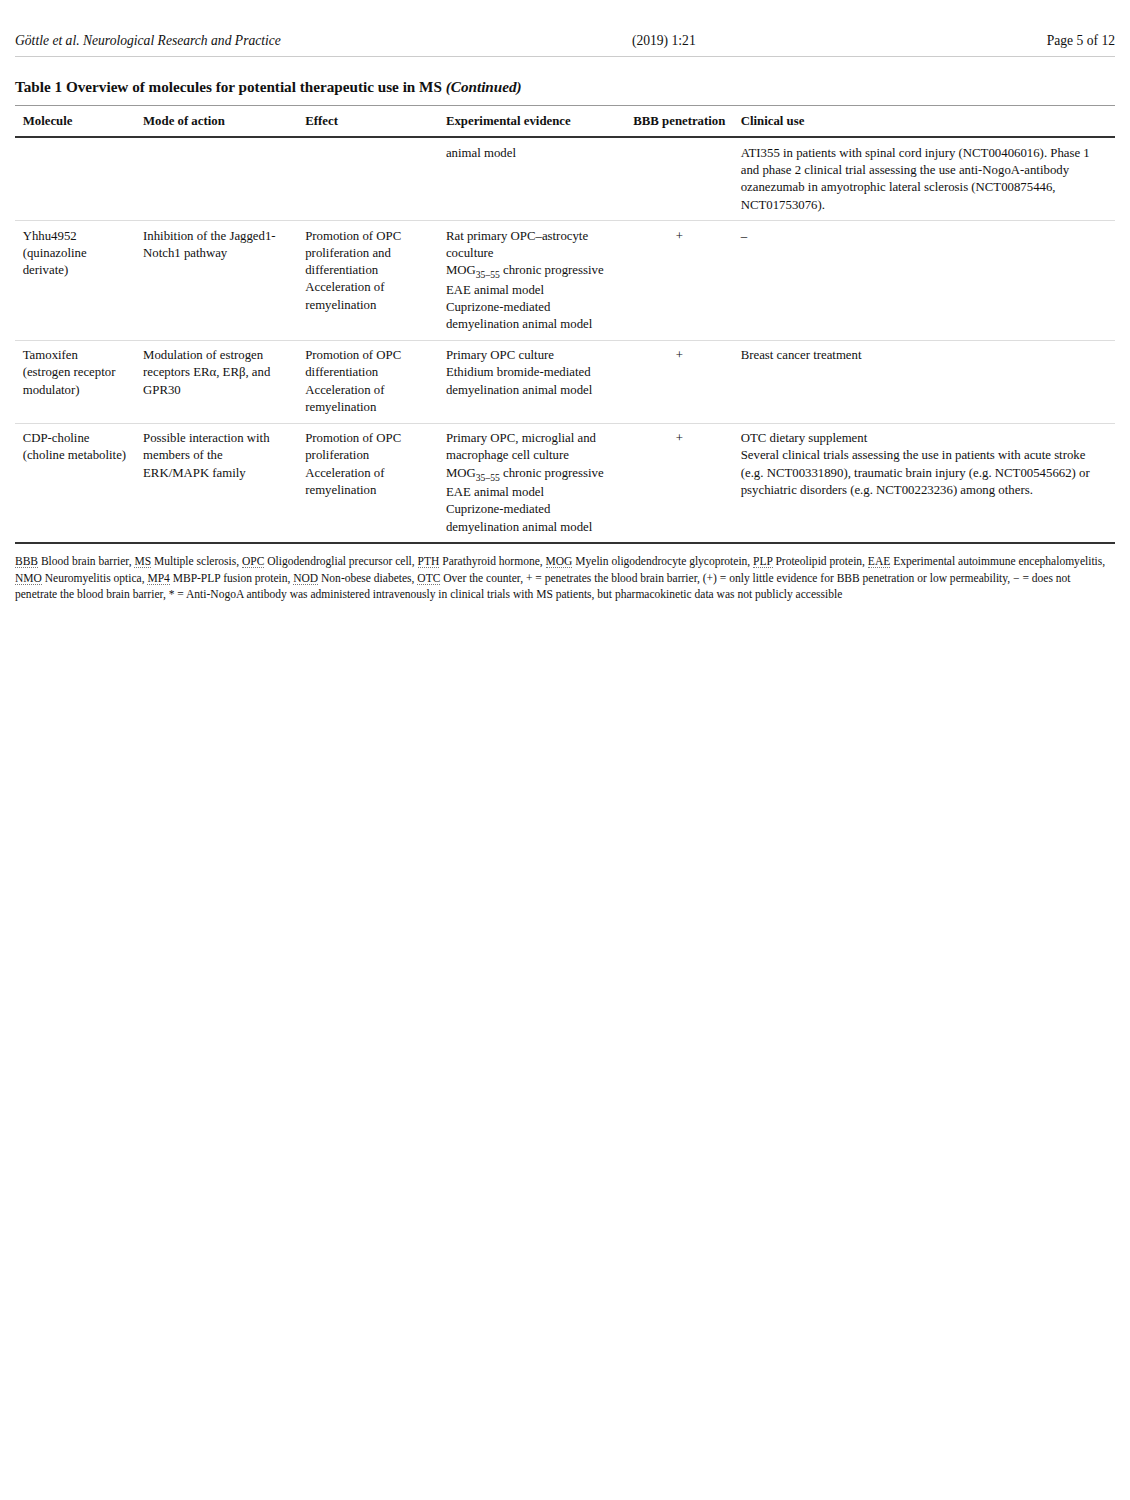Göttle et al. Neurological Research and Practice (2019) 1:21 Page 5 of 12
Table 1 Overview of molecules for potential therapeutic use in MS (Continued)
| Molecule | Mode of action | Effect | Experimental evidence | BBB penetration | Clinical use |
| --- | --- | --- | --- | --- | --- |
| | | | animal model | | ATI355 in patients with spinal cord injury (NCT00406016). Phase 1 and phase 2 clinical trial assessing the use anti-NogoA-antibody ozanezumab in amyotrophic lateral sclerosis (NCT00875446, NCT01753076). |
| Yhhu4952 (quinazoline derivate) | Inhibition of the Jagged1-Notch1 pathway | Promotion of OPC proliferation and differentiation Acceleration of remyelination | Rat primary OPC–astrocyte coculture MOG 35–55 chronic progressive EAE animal model Cuprizone-mediated demyelination animal model | + | – |
| Tamoxifen (estrogen receptor modulator) | Modulation of estrogen receptors ERα, ERβ, and GPR30 | Promotion of OPC differentiation Acceleration of remyelination | Primary OPC culture Ethidium bromide-mediated demyelination animal model | + | Breast cancer treatment |
| CDP-choline (choline metabolite) | Possible interaction with members of the ERK/MAPK family | Promotion of OPC proliferation Acceleration of remyelination | Primary OPC, microglial and macrophage cell culture MOG 35–55 chronic progressive EAE animal model Cuprizone-mediated demyelination animal model | + | OTC dietary supplement Several clinical trials assessing the use in patients with acute stroke (e.g. NCT00331890), traumatic brain injury (e.g. NCT00545662) or psychiatric disorders (e.g. NCT00223236) among others. |
BBB Blood brain barrier, MS Multiple sclerosis, OPC Oligodendroglial precursor cell, PTH Parathyroid hormone, MOG Myelin oligodendrocyte glycoprotein, PLP Proteolipid protein, EAE Experimental autoimmune encephalomyelitis, NMO Neuromyelitis optica, MP4 MBP-PLP fusion protein, NOD Non-obese diabetes, OTC Over the counter, + = penetrates the blood brain barrier, (+) = only little evidence for BBB penetration or low permeability, − = does not penetrate the blood brain barrier, * = Anti-NogoA antibody was administered intravenously in clinical trials with MS patients, but pharmacokinetic data was not publicly accessible